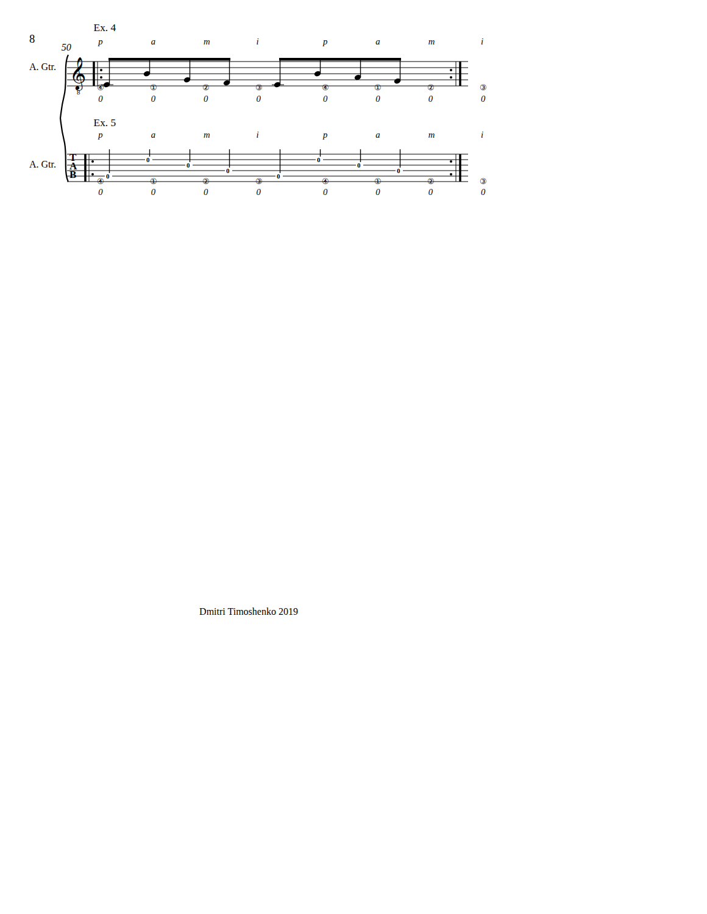8
50
Ex. 4
Ex. 5
A. Gtr.
A. Gtr.
𝄞 8
p
a
m
i
p
a
m
i
④
①
②
③
④
①
②
③
0
0
0
0
0
0
0
0
T A B 0 0 0 0 0 0 0 0
p
a
m
i
p
a
m
i
④
①
②
③
④
①
②
③
0
0
0
0
0
0
0
0
Dmitri Timoshenko 2019